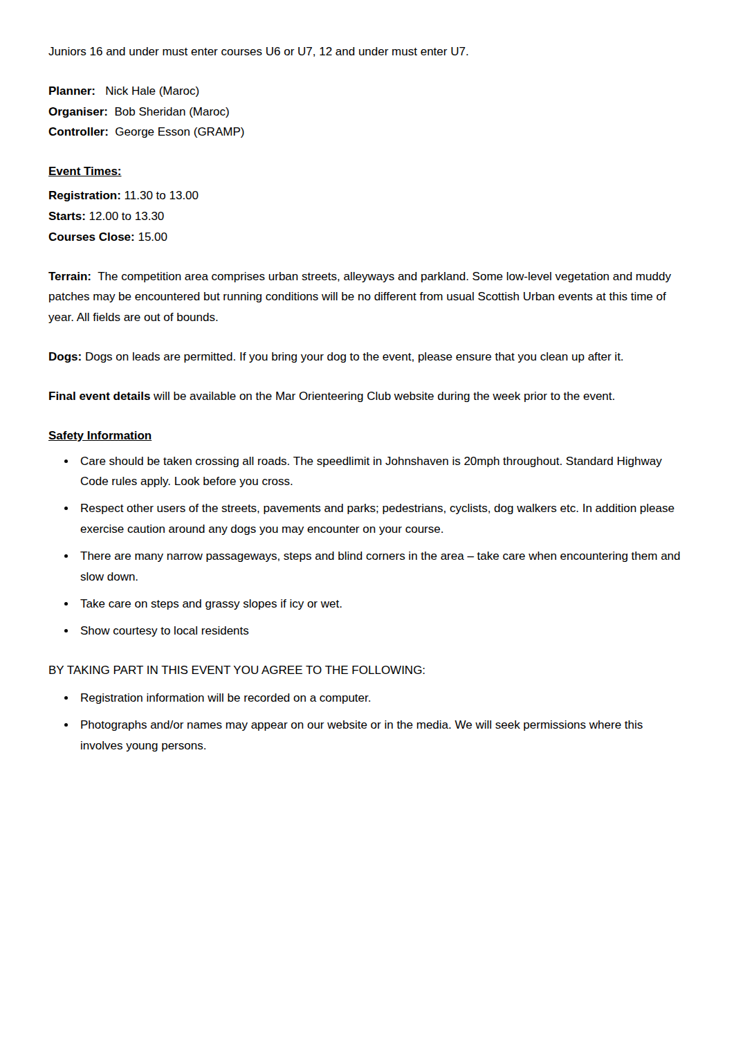Juniors 16 and under must enter courses U6 or U7, 12 and under must enter U7.
Planner: Nick Hale (Maroc)
Organiser: Bob Sheridan (Maroc)
Controller: George Esson (GRAMP)
Event Times:
Registration: 11.30 to 13.00
Starts: 12.00 to 13.30
Courses Close: 15.00
Terrain: The competition area comprises urban streets, alleyways and parkland. Some low-level vegetation and muddy patches may be encountered but running conditions will be no different from usual Scottish Urban events at this time of year. All fields are out of bounds.
Dogs: Dogs on leads are permitted. If you bring your dog to the event, please ensure that you clean up after it.
Final event details will be available on the Mar Orienteering Club website during the week prior to the event.
Safety Information
Care should be taken crossing all roads. The speedlimit in Johnshaven is 20mph throughout. Standard Highway Code rules apply. Look before you cross.
Respect other users of the streets, pavements and parks; pedestrians, cyclists, dog walkers etc. In addition please exercise caution around any dogs you may encounter on your course.
There are many narrow passageways, steps and blind corners in the area – take care when encountering them and slow down.
Take care on steps and grassy slopes if icy or wet.
Show courtesy to local residents
BY TAKING PART IN THIS EVENT YOU AGREE TO THE FOLLOWING:
Registration information will be recorded on a computer.
Photographs and/or names may appear on our website or in the media. We will seek permissions where this involves young persons.